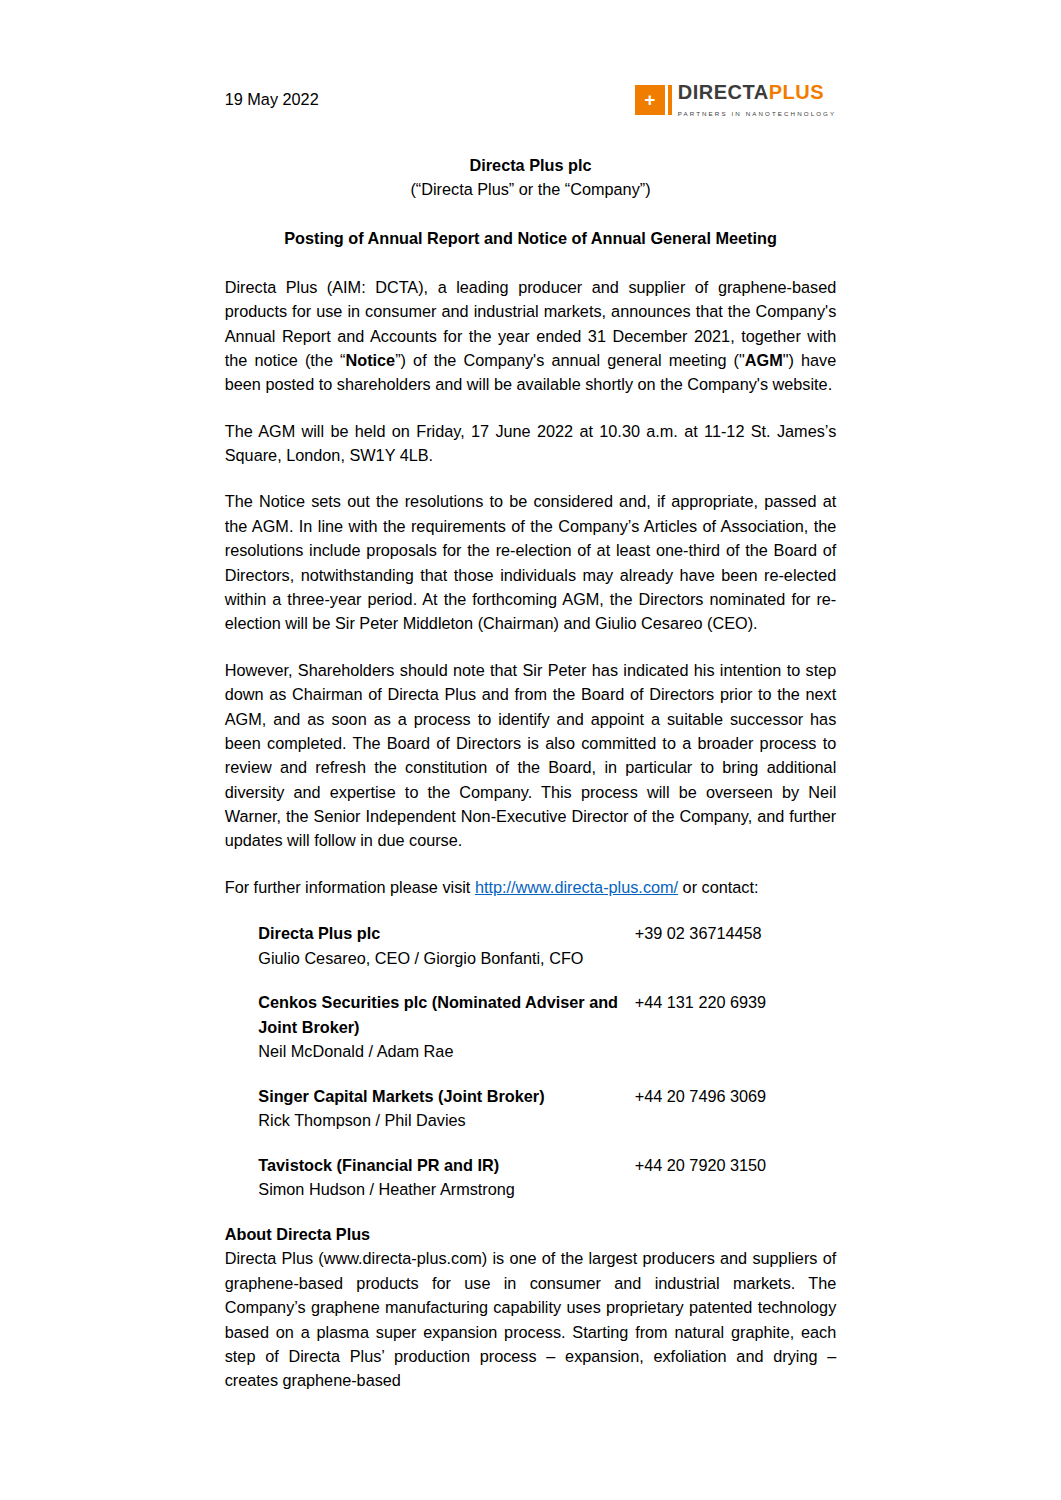19 May 2022
+ DIRECTAPLUS
Partners in Nanotechnology
Directa Plus plc
(“Directa Plus” or the “Company”)
Posting of Annual Report and Notice of Annual General Meeting
Directa Plus (AIM: DCTA), a leading producer and supplier of graphene-based products for use in consumer and industrial markets, announces that the Company's Annual Report and Accounts for the year ended 31 December 2021, together with the notice (the “Notice”) of the Company's annual general meeting ("AGM") have been posted to shareholders and will be available shortly on the Company's website.
The AGM will be held on Friday, 17 June 2022 at 10.30 a.m. at 11-12 St. James’s Square, London, SW1Y 4LB.
The Notice sets out the resolutions to be considered and, if appropriate, passed at the AGM. In line with the requirements of the Company’s Articles of Association, the resolutions include proposals for the re-election of at least one-third of the Board of Directors, notwithstanding that those individuals may already have been re-elected within a three-year period. At the forthcoming AGM, the Directors nominated for re-election will be Sir Peter Middleton (Chairman) and Giulio Cesareo (CEO).
However, Shareholders should note that Sir Peter has indicated his intention to step down as Chairman of Directa Plus and from the Board of Directors prior to the next AGM, and as soon as a process to identify and appoint a suitable successor has been completed. The Board of Directors is also committed to a broader process to review and refresh the constitution of the Board, in particular to bring additional diversity and expertise to the Company. This process will be overseen by Neil Warner, the Senior Independent Non-Executive Director of the Company, and further updates will follow in due course.
For further information please visit http://www.directa-plus.com/ or contact:
Directa Plus plc
Giulio Cesareo, CEO / Giorgio Bonfanti, CFO
+39 02 36714458
Cenkos Securities plc (Nominated Adviser and Joint Broker)
Neil McDonald / Adam Rae
+44 131 220 6939
Singer Capital Markets (Joint Broker)
Rick Thompson / Phil Davies
+44 20 7496 3069
Tavistock (Financial PR and IR)
Simon Hudson / Heather Armstrong
+44 20 7920 3150
About Directa Plus
Directa Plus (www.directa-plus.com) is one of the largest producers and suppliers of graphene-based products for use in consumer and industrial markets. The Company’s graphene manufacturing capability uses proprietary patented technology based on a plasma super expansion process. Starting from natural graphite, each step of Directa Plus’ production process – expansion, exfoliation and drying – creates graphene-based